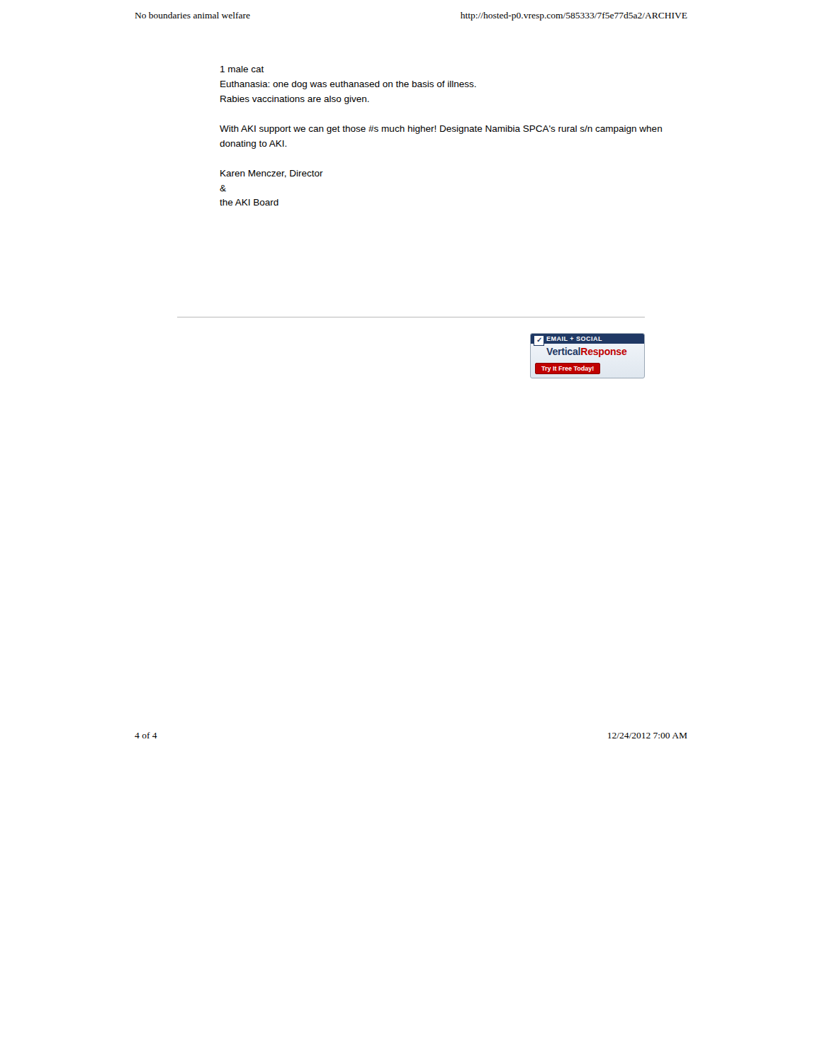No boundaries animal welfare
http://hosted-p0.vresp.com/585333/7f5e77d5a2/ARCHIVE
1 male cat
Euthanasia: one dog was euthanased on the basis of illness.
Rabies vaccinations are also given.
With AKI support we can get those #s much higher! Designate Namibia SPCA's rural s/n campaign when donating to AKI.
Karen Menczer, Director
&
the AKI Board
✓
EMAIL + SOCIAL
VerticalResponse
Try It Free Today!
4 of 4
12/24/2012 7:00 AM